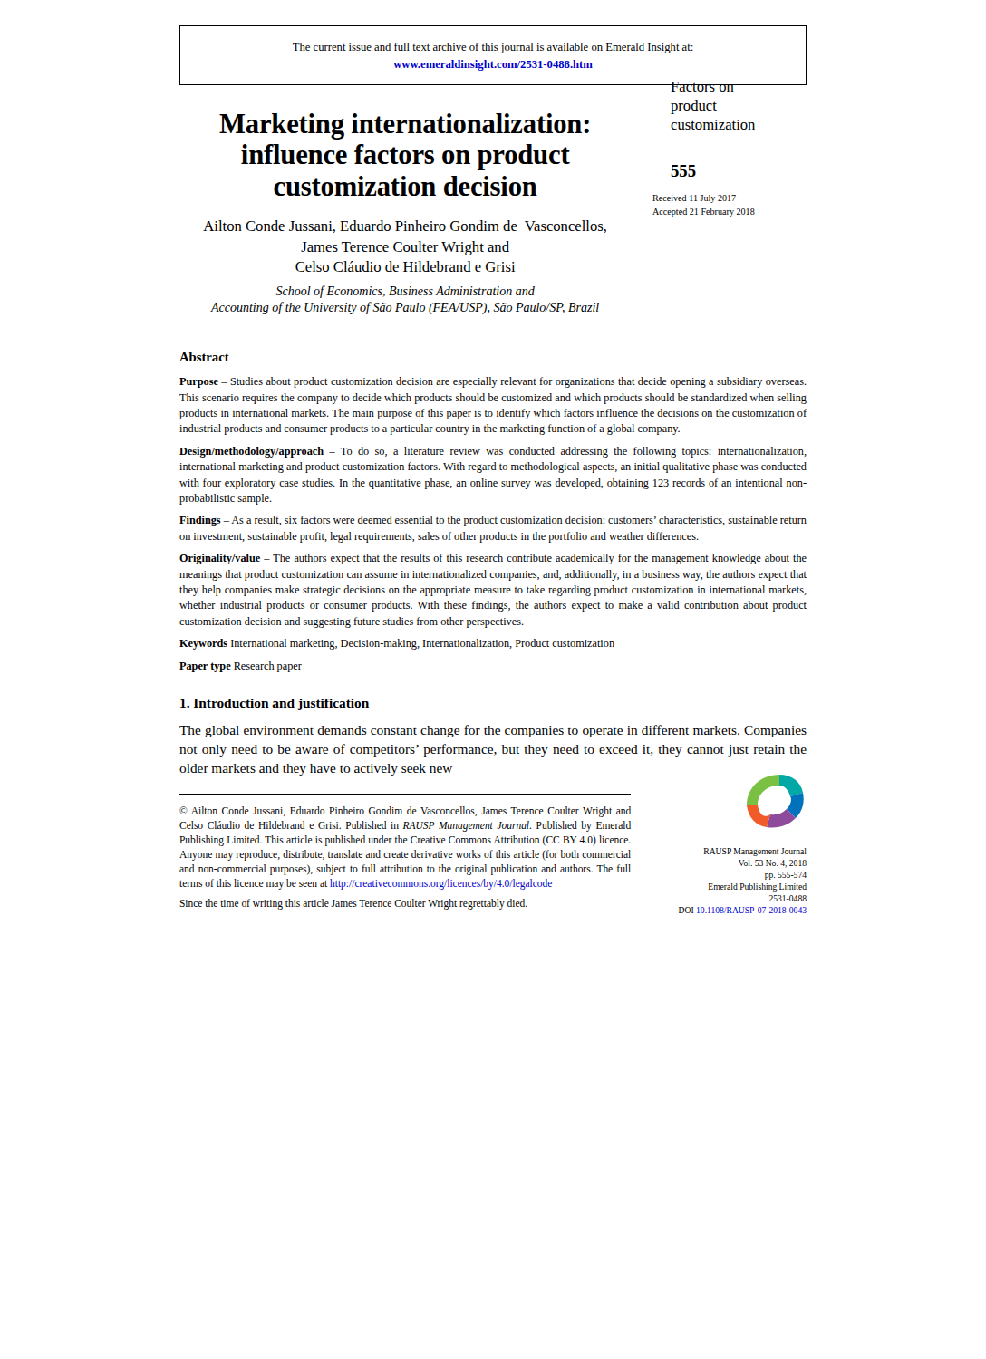The current issue and full text archive of this journal is available on Emerald Insight at:
www.emeraldinsight.com/2531-0488.htm
Factors on
product
customization
555
Received 11 July 2017
Accepted 21 February 2018
Marketing internationalization:
influence factors on product
customization decision
Ailton Conde Jussani, Eduardo Pinheiro Gondim de Vasconcellos,
James Terence Coulter Wright and
Celso Cláudio de Hildebrand e Grisi
School of Economics, Business Administration and
Accounting of the University of São Paulo (FEA/USP), São Paulo/SP, Brazil
Abstract
Purpose – Studies about product customization decision are especially relevant for organizations that decide opening a subsidiary overseas. This scenario requires the company to decide which products should be customized and which products should be standardized when selling products in international markets. The main purpose of this paper is to identify which factors influence the decisions on the customization of industrial products and consumer products to a particular country in the marketing function of a global company.
Design/methodology/approach – To do so, a literature review was conducted addressing the following topics: internationalization, international marketing and product customization factors. With regard to methodological aspects, an initial qualitative phase was conducted with four exploratory case studies. In the quantitative phase, an online survey was developed, obtaining 123 records of an intentional non-probabilistic sample.
Findings – As a result, six factors were deemed essential to the product customization decision: customers’ characteristics, sustainable return on investment, sustainable profit, legal requirements, sales of other products in the portfolio and weather differences.
Originality/value – The authors expect that the results of this research contribute academically for the management knowledge about the meanings that product customization can assume in internationalized companies, and, additionally, in a business way, the authors expect that they help companies make strategic decisions on the appropriate measure to take regarding product customization in international markets, whether industrial products or consumer products. With these findings, the authors expect to make a valid contribution about product customization decision and suggesting future studies from other perspectives.
Keywords International marketing, Decision-making, Internationalization, Product customization
Paper type Research paper
1. Introduction and justification
The global environment demands constant change for the companies to operate in different markets. Companies not only need to be aware of competitors’ performance, but they need to exceed it, they cannot just retain the older markets and they have to actively seek new
© Ailton Conde Jussani, Eduardo Pinheiro Gondim de Vasconcellos, James Terence Coulter Wright and Celso Cláudio de Hildebrand e Grisi. Published in RAUSP Management Journal. Published by Emerald Publishing Limited. This article is published under the Creative Commons Attribution (CC BY 4.0) licence. Anyone may reproduce, distribute, translate and create derivative works of this article (for both commercial and non-commercial purposes), subject to full attribution to the original publication and authors. The full terms of this licence may be seen at http://creativecommons.org/licences/by/4.0/legalcode
Since the time of writing this article James Terence Coulter Wright regrettably died.
RAUSP Management Journal
Vol. 53 No. 4, 2018
pp. 555-574
Emerald Publishing Limited
2531-0488
DOI 10.1108/RAUSP-07-2018-0043